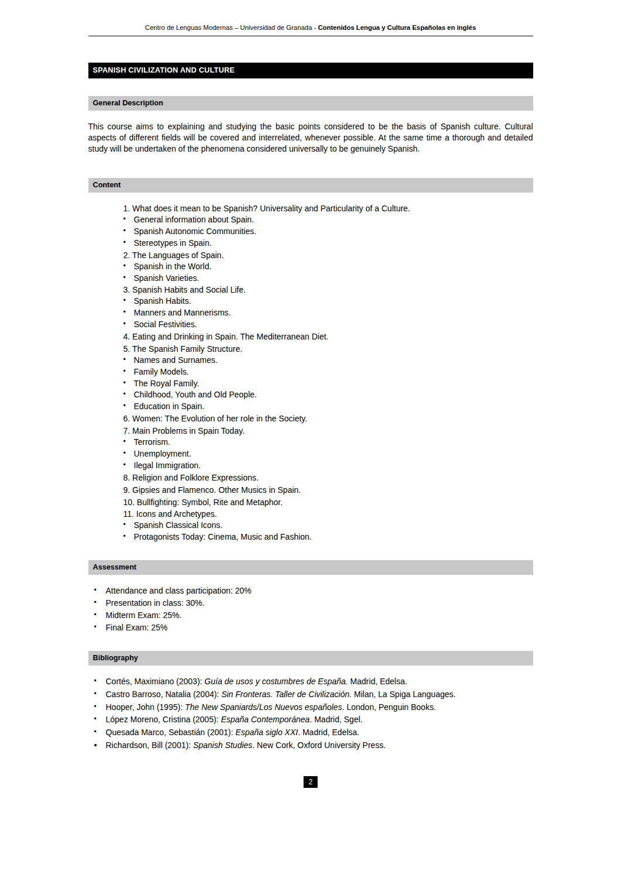Centro de Lenguas Modernas – Universidad de Granada - Contenidos Lengua y Cultura Españolas en inglés
SPANISH CIVILIZATION AND CULTURE
General Description
This course aims to explaining and studying the basic points considered to be the basis of Spanish culture. Cultural aspects of different fields will be covered and interrelated, whenever possible. At the same time a thorough and detailed study will be undertaken of the phenomena considered universally to be genuinely Spanish.
Content
What does it mean to be Spanish? Universality and Particularity of a Culture.
General information about Spain.
Spanish Autonomic Communities.
Stereotypes in Spain.
The Languages of Spain.
Spanish in the World.
Spanish Varieties.
Spanish Habits and Social Life.
Spanish Habits.
Manners and Mannerisms.
Social Festivities.
Eating and Drinking in Spain. The Mediterranean Diet.
The Spanish Family Structure.
Names and Surnames.
Family Models.
The Royal Family.
Childhood, Youth and Old People.
Education in Spain.
Women: The Evolution of her role in the Society.
Main Problems in Spain Today.
Terrorism.
Unemployment.
Ilegal Immigration.
Religion and Folklore Expressions.
Gipsies and Flamenco. Other Musics in Spain.
Bullfighting: Symbol, Rite and Metaphor.
Icons and Archetypes.
Spanish Classical Icons.
Protagonists Today: Cinema, Music and Fashion.
Assessment
Attendance and class participation: 20%
Presentation in class: 30%.
Midterm Exam: 25%.
Final Exam: 25%
Bibliography
Cortés, Maximiano (2003): Guía de usos y costumbres de España. Madrid, Edelsa.
Castro Barroso, Natalia (2004): Sin Fronteras. Taller de Civilización. Milan, La Spiga Languages.
Hooper, John (1995): The New Spaniards/Los Nuevos españoles. London, Penguin Books.
López Moreno, Cristina (2005): España Contemporánea. Madrid, Sgel.
Quesada Marco, Sebastián (2001): España siglo XXI. Madrid, Edelsa.
Richardson, Bill (2001): Spanish Studies. New Cork, Oxford University Press.
2